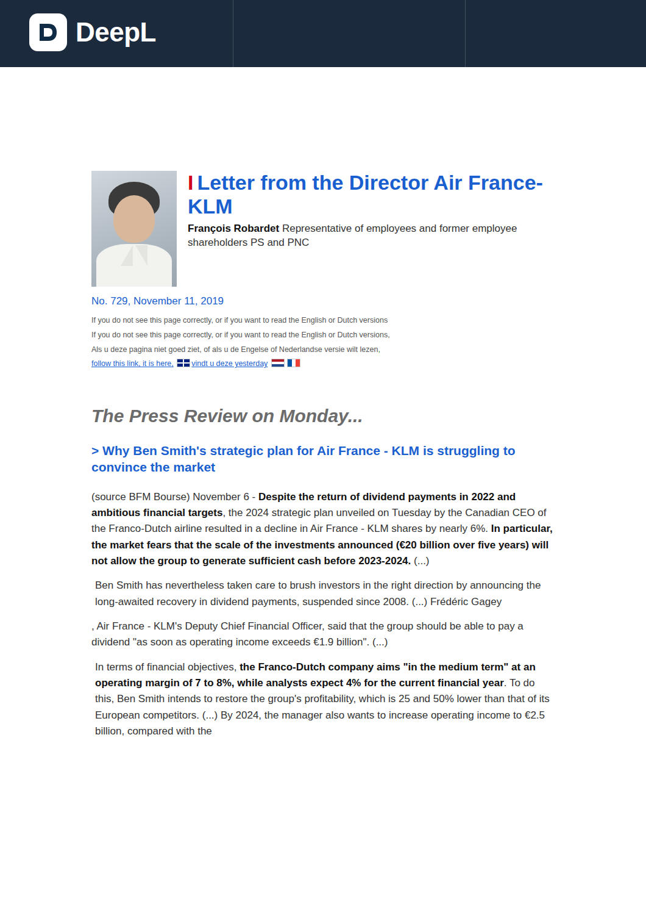DeepL
ILetter from the Director Air France-KLM
François Robardet Representative of employees and former employee shareholders PS and PNC
No. 729, November 11, 2019
If you do not see this page correctly, or if you want to read the English or Dutch versions
If you do not see this page correctly, or if you want to read the English or Dutch versions,
Als u deze pagina niet goed ziet, of als u de Engelse of Nederlandse versie wilt lezen,
follow this link, it is here, vindt u deze yesterday
The Press Review on Monday...
> Why Ben Smith's strategic plan for Air France - KLM is struggling to convince the market
(source BFM Bourse) November 6 - Despite the return of dividend payments in 2022 and ambitious financial targets, the 2024 strategic plan unveiled on Tuesday by the Canadian CEO of the Franco-Dutch airline resulted in a decline in Air France - KLM shares by nearly 6%. In particular, the market fears that the scale of the investments announced (€20 billion over five years) will not allow the group to generate sufficient cash before 2023-2024. (...)
Ben Smith has nevertheless taken care to brush investors in the right direction by announcing the long-awaited recovery in dividend payments, suspended since 2008. (...) Frédéric Gagey
, Air France - KLM's Deputy Chief Financial Officer, said that the group should be able to pay a dividend "as soon as operating income exceeds €1.9 billion". (...)
In terms of financial objectives, the Franco-Dutch company aims "in the medium term" at an operating margin of 7 to 8%, while analysts expect 4% for the current financial year. To do this, Ben Smith intends to restore the group's profitability, which is 25 and 50% lower than that of its European competitors. (...) By 2024, the manager also wants to increase operating income to €2.5 billion, compared with the